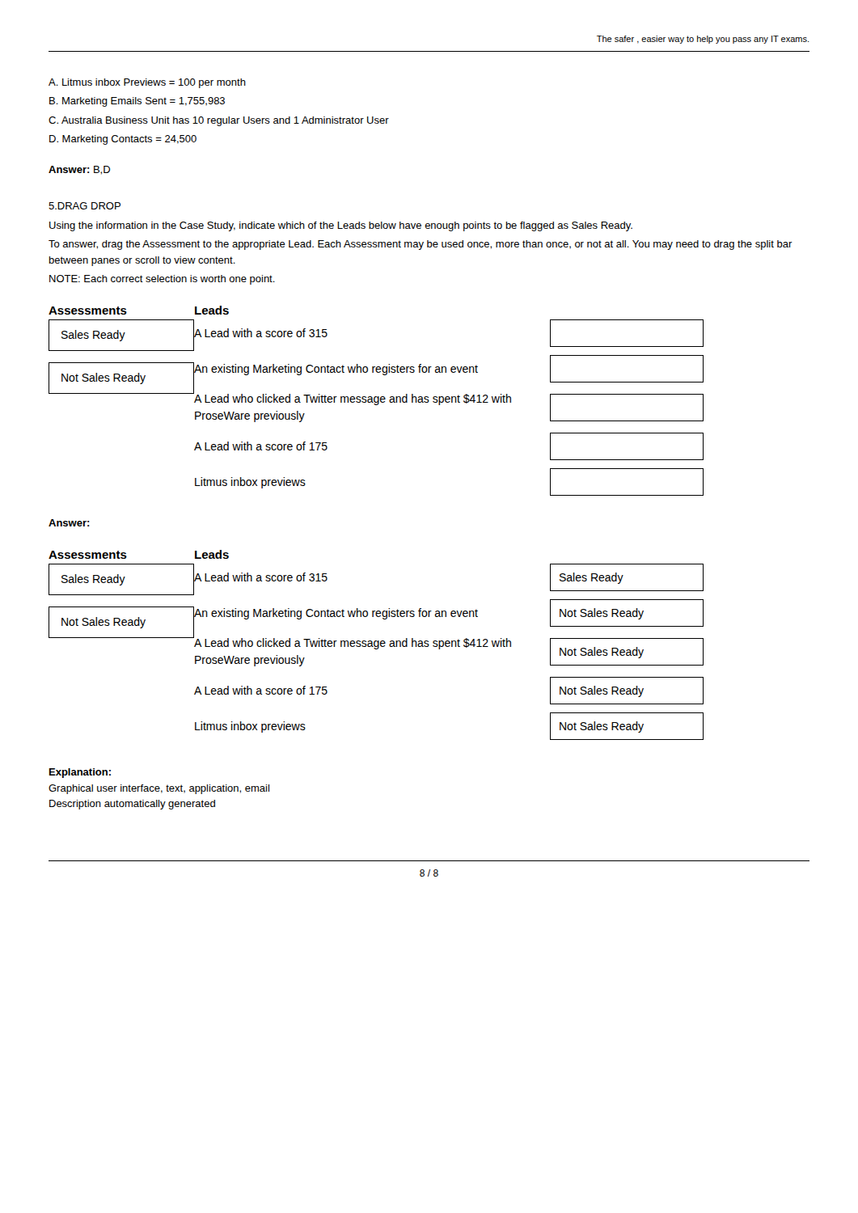The safer , easier way to help you pass any IT exams.
A. Litmus inbox Previews = 100 per month
B. Marketing Emails Sent = 1,755,983
C. Australia Business Unit has 10 regular Users and 1 Administrator User
D. Marketing Contacts = 24,500
Answer: B,D
5.DRAG DROP
Using the information in the Case Study, indicate which of the Leads below have enough points to be flagged as Sales Ready.
To answer, drag the Assessment to the appropriate Lead. Each Assessment may be used once, more than once, or not at all. You may need to drag the split bar between panes or scroll to view content.
NOTE: Each correct selection is worth one point.
| Assessments | Leads |
| Sales Ready Not Sales Ready | A Lead with a score of 315 An existing Marketing Contact who registers for an event A Lead who clicked a Twitter message and has spent $412 with ProseWare previously A Lead with a score of 175 Litmus inbox previews |
Answer:
| Assessments | Leads |
| Sales Ready Not Sales Ready | A Lead with a score of 315 Sales Ready An existing Marketing Contact who registers for an event Not Sales Ready A Lead who clicked a Twitter message and has spent $412 with ProseWare previously Not Sales Ready A Lead with a score of 175 Not Sales Ready Litmus inbox previews Not Sales Ready |
Explanation:
Graphical user interface, text, application, email
Description automatically generated
8 / 8